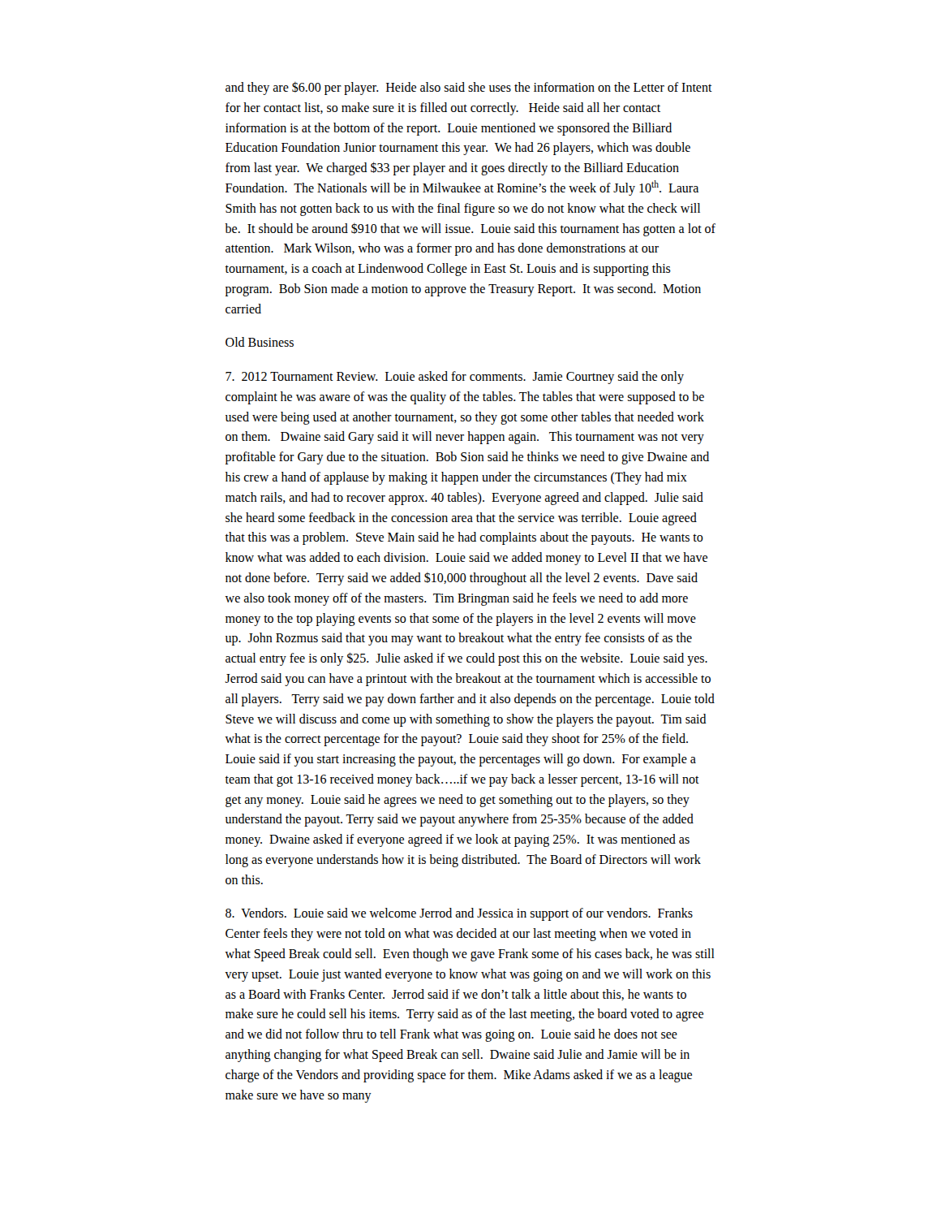and they are $6.00 per player. Heide also said she uses the information on the Letter of Intent for her contact list, so make sure it is filled out correctly. Heide said all her contact information is at the bottom of the report. Louie mentioned we sponsored the Billiard Education Foundation Junior tournament this year. We had 26 players, which was double from last year. We charged $33 per player and it goes directly to the Billiard Education Foundation. The Nationals will be in Milwaukee at Romine’s the week of July 10th. Laura Smith has not gotten back to us with the final figure so we do not know what the check will be. It should be around $910 that we will issue. Louie said this tournament has gotten a lot of attention. Mark Wilson, who was a former pro and has done demonstrations at our tournament, is a coach at Lindenwood College in East St. Louis and is supporting this program. Bob Sion made a motion to approve the Treasury Report. It was second. Motion carried
Old Business
7. 2012 Tournament Review. Louie asked for comments. Jamie Courtney said the only complaint he was aware of was the quality of the tables. The tables that were supposed to be used were being used at another tournament, so they got some other tables that needed work on them. Dwaine said Gary said it will never happen again. This tournament was not very profitable for Gary due to the situation. Bob Sion said he thinks we need to give Dwaine and his crew a hand of applause by making it happen under the circumstances (They had mix match rails, and had to recover approx. 40 tables). Everyone agreed and clapped. Julie said she heard some feedback in the concession area that the service was terrible. Louie agreed that this was a problem. Steve Main said he had complaints about the payouts. He wants to know what was added to each division. Louie said we added money to Level II that we have not done before. Terry said we added $10,000 throughout all the level 2 events. Dave said we also took money off of the masters. Tim Bringman said he feels we need to add more money to the top playing events so that some of the players in the level 2 events will move up. John Rozmus said that you may want to breakout what the entry fee consists of as the actual entry fee is only $25. Julie asked if we could post this on the website. Louie said yes. Jerrod said you can have a printout with the breakout at the tournament which is accessible to all players. Terry said we pay down farther and it also depends on the percentage. Louie told Steve we will discuss and come up with something to show the players the payout. Tim said what is the correct percentage for the payout? Louie said they shoot for 25% of the field. Louie said if you start increasing the payout, the percentages will go down. For example a team that got 13-16 received money back…..if we pay back a lesser percent, 13-16 will not get any money. Louie said he agrees we need to get something out to the players, so they understand the payout. Terry said we payout anywhere from 25-35% because of the added money. Dwaine asked if everyone agreed if we look at paying 25%. It was mentioned as long as everyone understands how it is being distributed. The Board of Directors will work on this.
8. Vendors. Louie said we welcome Jerrod and Jessica in support of our vendors. Franks Center feels they were not told on what was decided at our last meeting when we voted in what Speed Break could sell. Even though we gave Frank some of his cases back, he was still very upset. Louie just wanted everyone to know what was going on and we will work on this as a Board with Franks Center. Jerrod said if we don’t talk a little about this, he wants to make sure he could sell his items. Terry said as of the last meeting, the board voted to agree and we did not follow thru to tell Frank what was going on. Louie said he does not see anything changing for what Speed Break can sell. Dwaine said Julie and Jamie will be in charge of the Vendors and providing space for them. Mike Adams asked if we as a league make sure we have so many